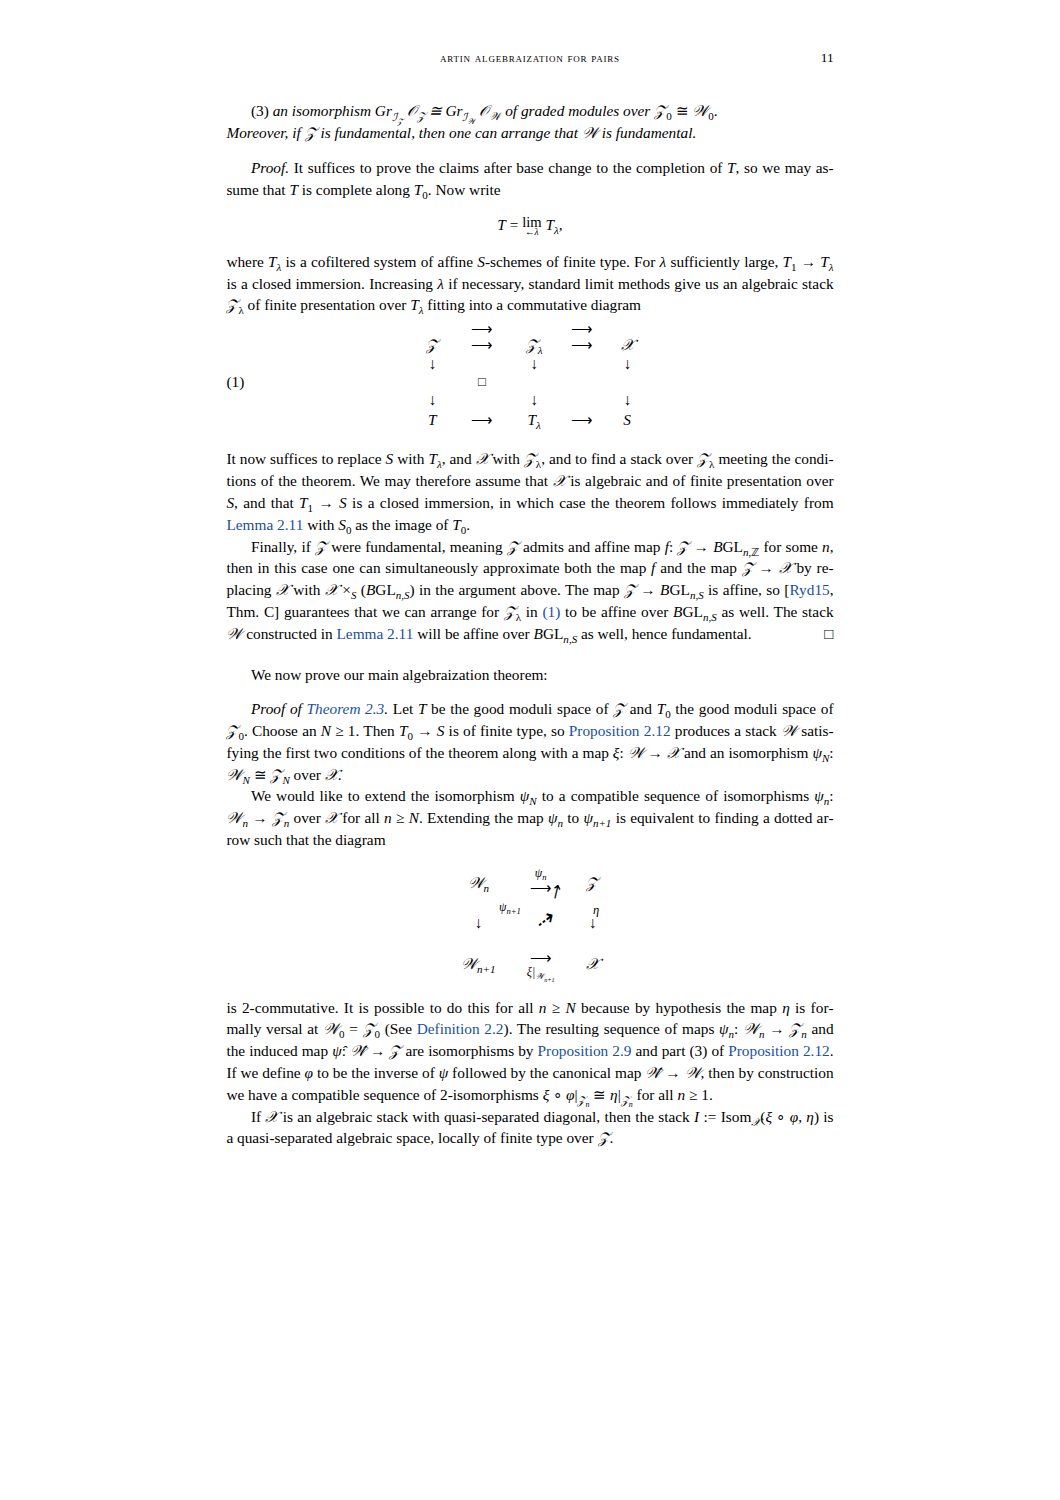artin algebraization for pairs 11
(3) an isomorphism Grℐ𝒵 𝒪𝒵 ≅ Grℐ𝒲 𝒪𝒲 of graded modules over 𝒵0 ≅ 𝒲0.
Moreover, if 𝒵 is fundamental, then one can arrange that 𝒲 is fundamental.
Proof. It suffices to prove the claims after base change to the completion of T, so we may assume that T is complete along T0. Now write
T = lim
←λ Tλ,
where Tλ is a cofiltered system of affine S-schemes of finite type. For λ sufficiently large, T1 → Tλ is a closed immersion. Increasing λ if necessary, standard limit methods give us an algebraic stack 𝒵λ of finite presentation over Tλ fitting into a commutative diagram
(1)
| 𝒵 | ⟶ ⟶ | 𝒵 λ | ⟶ ⟶ | 𝒳 |
| ↓ | | ↓ | | ↓ |
| | □ | | | |
| ↓ | | ↓ | | ↓ |
| T | ⟶ | T λ | ⟶ | S |
It now suffices to replace S with Tλ, and 𝒳 with 𝒵λ, and to find a stack over 𝒵λ meeting the conditions of the theorem. We may therefore assume that 𝒳 is algebraic and of finite presentation over S, and that T1 → S is a closed immersion, in which case the theorem follows immediately from Lemma 2.11 with S0 as the image of T0.
Finally, if 𝒵 were fundamental, meaning 𝒵 admits and affine map f: 𝒵 → BGLn,ℤ for some n, then in this case one can simultaneously approximate both the map f and the map 𝒵 → 𝒳 by replacing 𝒳 with 𝒳 ×S (BGLn,S) in the argument above. The map 𝒵 → BGLn,S is affine, so [Ryd15, Thm. C] guarantees that we can arrange for 𝒵λ in (1) to be affine over BGLn,S as well. The stack 𝒲 constructed in Lemma 2.11 will be affine over BGLn,S as well, hence fundamental. □
We now prove our main algebraization theorem:
Proof of Theorem 2.3. Let T be the good moduli space of 𝒵 and T0 the good moduli space of 𝒵0. Choose an N ≥ 1. Then T0 → S is of finite type, so Proposition 2.12 produces a stack 𝒲 satisfying the first two conditions of the theorem along with a map ξ: 𝒲 → 𝒳 and an isomorphism ψN: 𝒲N ≅ 𝒵N over 𝒳.
We would like to extend the isomorphism ψN to a compatible sequence of isomorphisms ψn: 𝒲n → 𝒵n over 𝒳 for all n ≥ N. Extending the map ψn to ψn+1 is equivalent to finding a dotted arrow such that the diagram
| 𝒲 n | ψ n ⟶ | 𝒵 |
| ↓ | ψ n+1 ⇢ ↗ | ↓ η |
| 𝒲 n +1 | ⟶ ξ/ 𝒲 n +1 | 𝒳 |
is 2-commutative. It is possible to do this for all n ≥ N because by hypothesis the map η is formally versal at 𝒲0 = 𝒵0 (See Definition 2.2). The resulting sequence of maps ψn: 𝒲n → 𝒵n and the induced map ψ̂: 𝒲̂ → 𝒵 are isomorphisms by Proposition 2.9 and part (3) of Proposition 2.12. If we define φ to be the inverse of ψ followed by the canonical map 𝒲̂ → 𝒲, then by construction we have a compatible sequence of 2-isomorphisms ξ ∘ φ|𝒵n ≅ η|𝒵n for all n ≥ 1.
If 𝒳 is an algebraic stack with quasi-separated diagonal, then the stack I := Isom𝒳(ξ ∘ φ, η) is a quasi-separated algebraic space, locally of finite type over 𝒵.